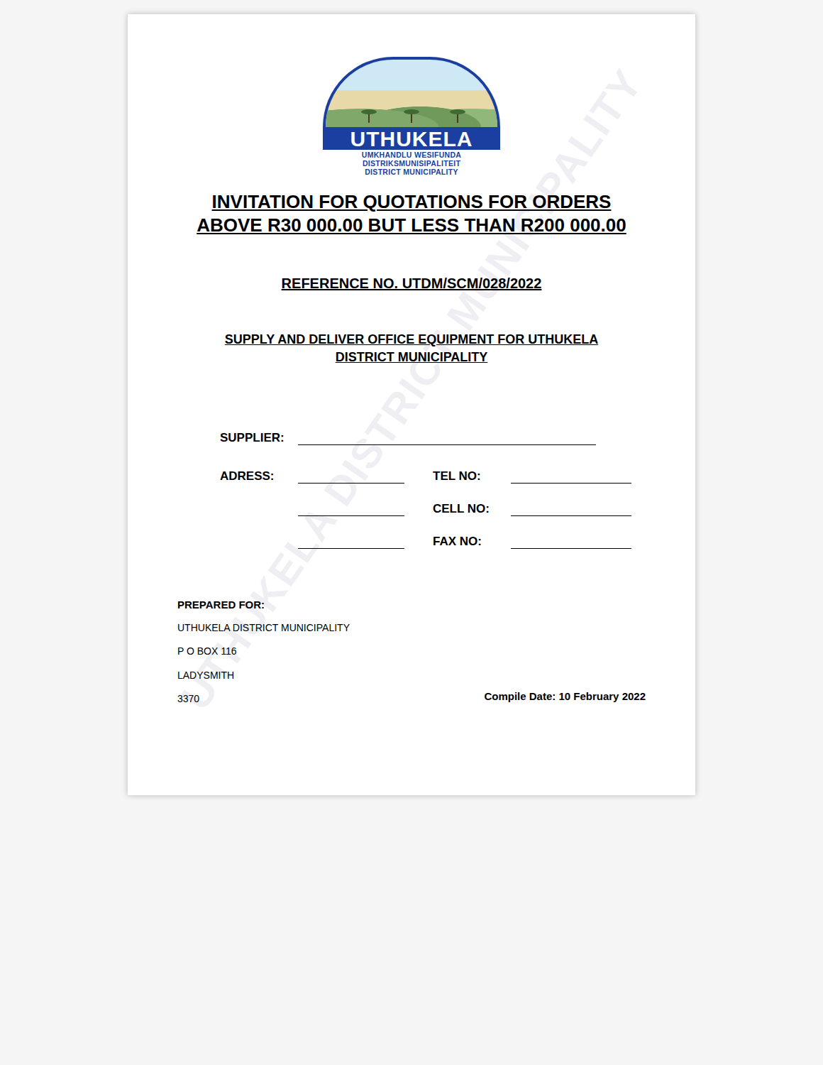UTHUKELA DISTRICT MUNICIPALITY
UTHUKELA
UMKHANDLU WESIFUNDA
DISTRIKSMUNISIPALITEIT
DISTRICT MUNICIPALITY
INVITATION FOR QUOTATIONS FOR ORDERS
ABOVE R30 000.00 BUT LESS THAN R200 000.00
REFERENCE NO. UTDM/SCM/028/2022
SUPPLY AND DELIVER OFFICE EQUIPMENT FOR UTHUKELA
DISTRICT MUNICIPALITY
SUPPLIER:
ADRESS: TEL NO:
CELL NO:
FAX NO:
PREPARED FOR:
UTHUKELA DISTRICT MUNICIPALITY
P O BOX 116
LADYSMITH
3370
Compile Date: 10 February 2022